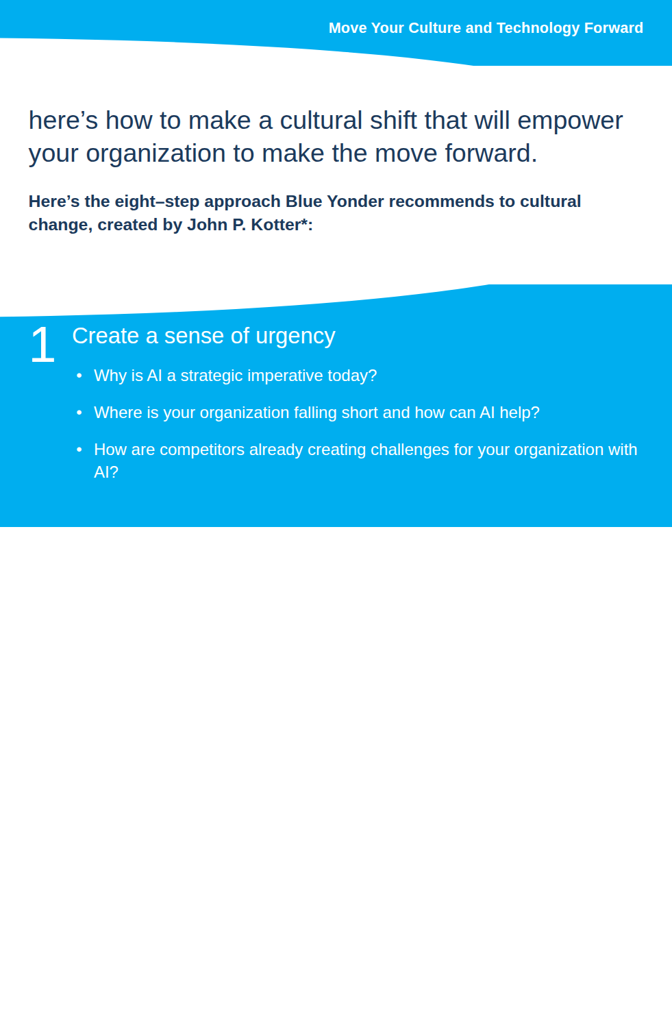Move Your Culture and Technology Forward
here’s how to make a cultural shift that will empower your organization to make the move forward.
Here’s the eight–step approach Blue Yonder recommends to cultural change, created by John P. Kotter*:
1
Create a sense of urgency
Why is AI a strategic imperative today?
Where is your organization falling short and how can AI help?
How are competitors already creating challenges for your organization with AI?